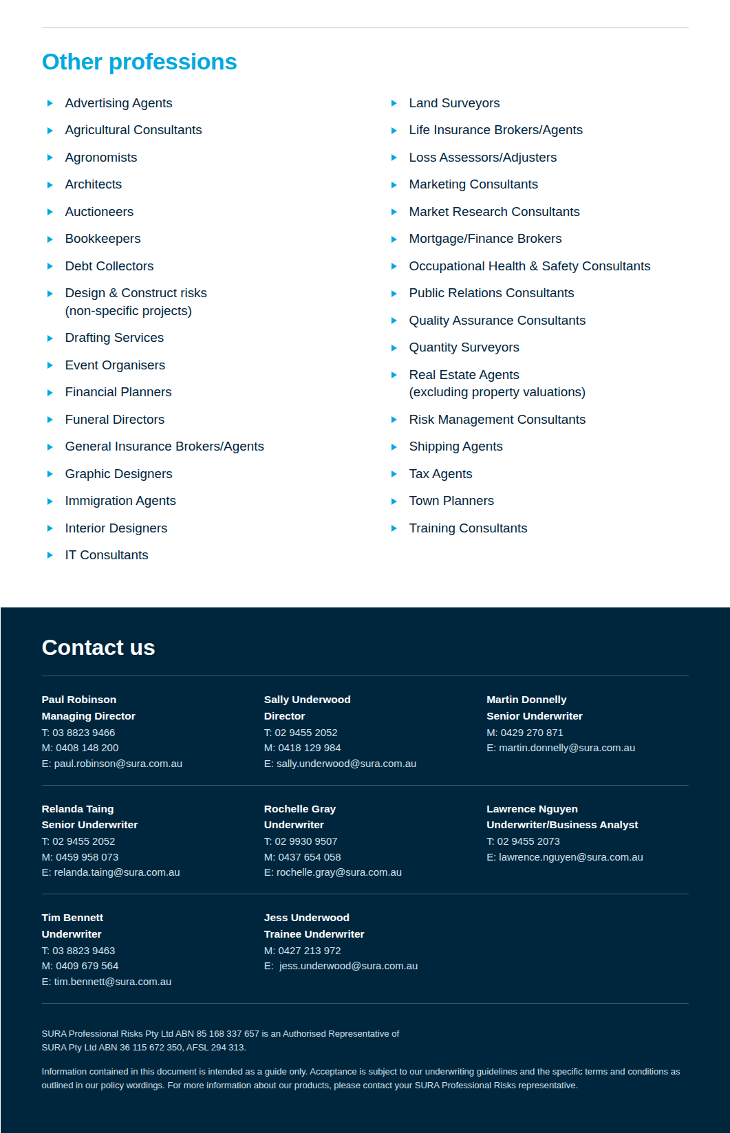Other professions
Advertising Agents
Agricultural Consultants
Agronomists
Architects
Auctioneers
Bookkeepers
Debt Collectors
Design & Construct risks(non-specific projects)
Drafting Services
Event Organisers
Financial Planners
Funeral Directors
General Insurance Brokers/Agents
Graphic Designers
Immigration Agents
Interior Designers
IT Consultants
Land Surveyors
Life Insurance Brokers/Agents
Loss Assessors/Adjusters
Marketing Consultants
Market Research Consultants
Mortgage/Finance Brokers
Occupational Health & Safety Consultants
Public Relations Consultants
Quality Assurance Consultants
Quantity Surveyors
Real Estate Agents(excluding property valuations)
Risk Management Consultants
Shipping Agents
Tax Agents
Town Planners
Training Consultants
Contact us
Paul Robinson
Managing Director
T: 03 8823 9466
M: 0408 148 200
E: paul.robinson@sura.com.au
Sally Underwood
Director
T: 02 9455 2052
M: 0418 129 984
E: sally.underwood@sura.com.au
Martin Donnelly
Senior Underwriter
M: 0429 270 871
E: martin.donnelly@sura.com.au
Relanda Taing
Senior Underwriter
T: 02 9455 2052
M: 0459 958 073
E: relanda.taing@sura.com.au
Rochelle Gray
Underwriter
T: 02 9930 9507
M: 0437 654 058
E: rochelle.gray@sura.com.au
Lawrence Nguyen
Underwriter/Business Analyst
T: 02 9455 2073
E: lawrence.nguyen@sura.com.au
Tim Bennett
Underwriter
T: 03 8823 9463
M: 0409 679 564
E: tim.bennett@sura.com.au
Jess Underwood
Trainee Underwriter
M: 0427 213 972
E: jess.underwood@sura.com.au
SURA Professional Risks Pty Ltd ABN 85 168 337 657 is an Authorised Representative of
SURA Pty Ltd ABN 36 115 672 350, AFSL 294 313.
Information contained in this document is intended as a guide only. Acceptance is subject to our underwriting guidelines and the specific terms and conditions as outlined in our policy wordings. For more information about our products, please contact your SURA Professional Risks representative.